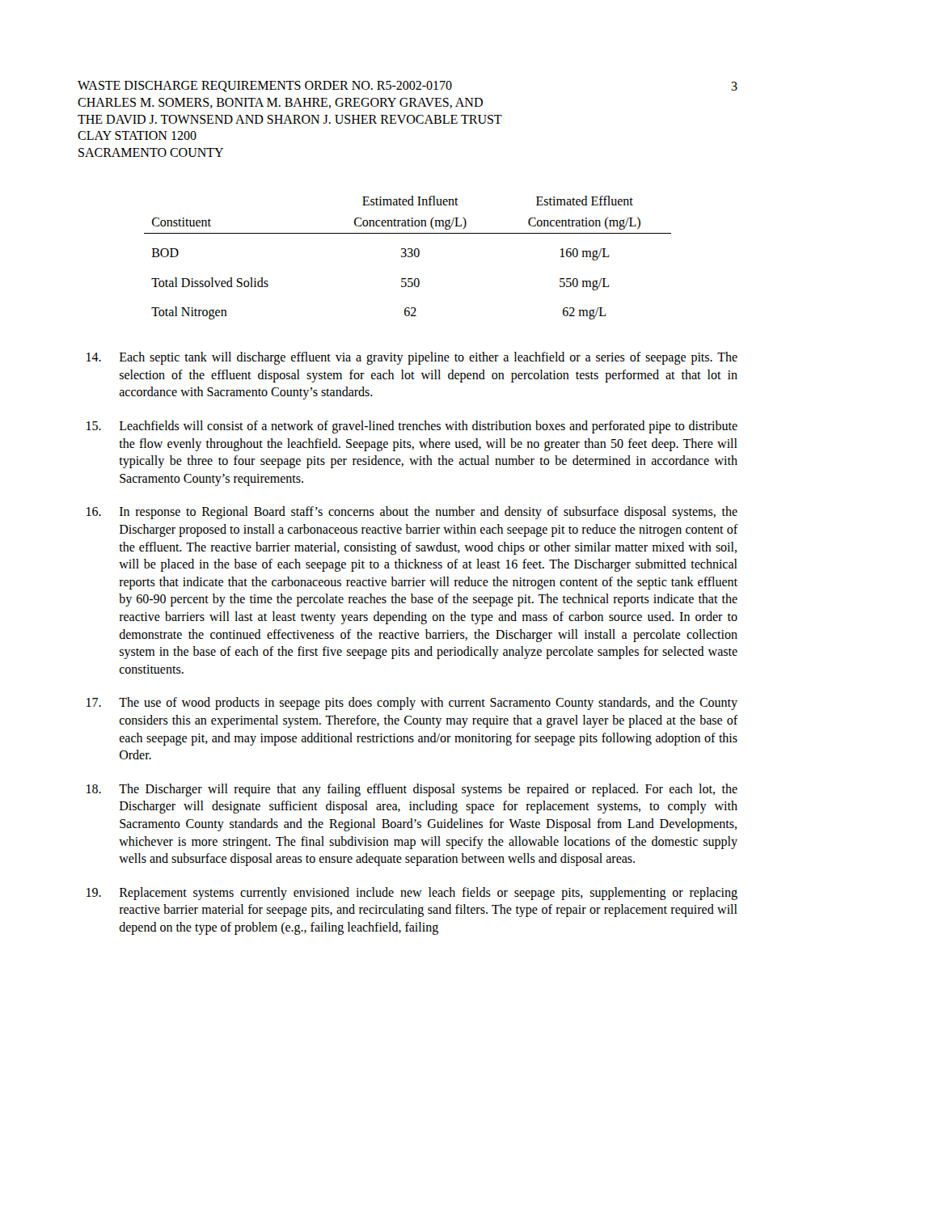3
Waste Discharge Requirements Order No. R5-2002-0170
Charles M. Somers, Bonita M. Bahre, Gregory Graves, and
The David J. Townsend and Sharon J. Usher Revocable Trust
Clay Station 1200
Sacramento County
| | Estimated Influent | Estimated Effluent |
| --- | --- | --- |
| Constituent | Concentration (mg/L) | Concentration (mg/L) |
| BOD | 330 | 160 mg/L |
| Total Dissolved Solids | 550 | 550 mg/L |
| Total Nitrogen | 62 | 62 mg/L |
Each septic tank will discharge effluent via a gravity pipeline to either a leachfield or a series of seepage pits. The selection of the effluent disposal system for each lot will depend on percolation tests performed at that lot in accordance with Sacramento County’s standards.
Leachfields will consist of a network of gravel-lined trenches with distribution boxes and perforated pipe to distribute the flow evenly throughout the leachfield. Seepage pits, where used, will be no greater than 50 feet deep. There will typically be three to four seepage pits per residence, with the actual number to be determined in accordance with Sacramento County’s requirements.
In response to Regional Board staff’s concerns about the number and density of subsurface disposal systems, the Discharger proposed to install a carbonaceous reactive barrier within each seepage pit to reduce the nitrogen content of the effluent. The reactive barrier material, consisting of sawdust, wood chips or other similar matter mixed with soil, will be placed in the base of each seepage pit to a thickness of at least 16 feet. The Discharger submitted technical reports that indicate that the carbonaceous reactive barrier will reduce the nitrogen content of the septic tank effluent by 60-90 percent by the time the percolate reaches the base of the seepage pit. The technical reports indicate that the reactive barriers will last at least twenty years depending on the type and mass of carbon source used. In order to demonstrate the continued effectiveness of the reactive barriers, the Discharger will install a percolate collection system in the base of each of the first five seepage pits and periodically analyze percolate samples for selected waste constituents.
The use of wood products in seepage pits does comply with current Sacramento County standards, and the County considers this an experimental system. Therefore, the County may require that a gravel layer be placed at the base of each seepage pit, and may impose additional restrictions and/or monitoring for seepage pits following adoption of this Order.
The Discharger will require that any failing effluent disposal systems be repaired or replaced. For each lot, the Discharger will designate sufficient disposal area, including space for replacement systems, to comply with Sacramento County standards and the Regional Board’s Guidelines for Waste Disposal from Land Developments, whichever is more stringent. The final subdivision map will specify the allowable locations of the domestic supply wells and subsurface disposal areas to ensure adequate separation between wells and disposal areas.
Replacement systems currently envisioned include new leach fields or seepage pits, supplementing or replacing reactive barrier material for seepage pits, and recirculating sand filters. The type of repair or replacement required will depend on the type of problem (e.g., failing leachfield, failing